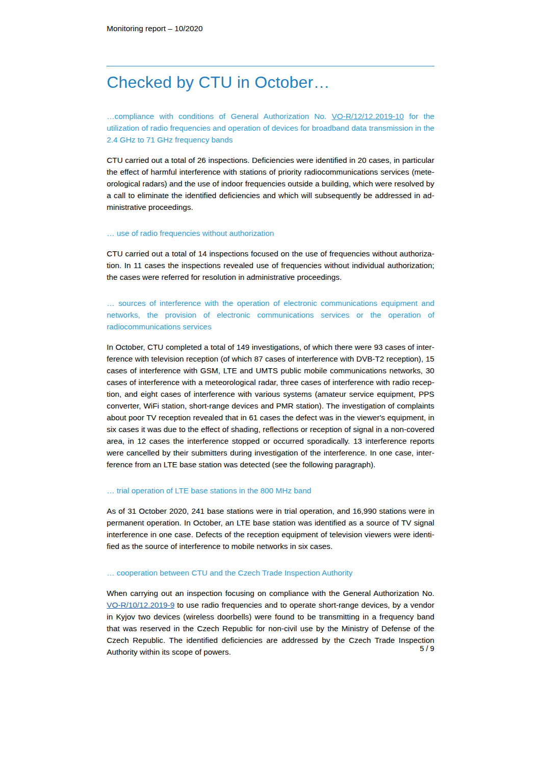Monitoring report – 10/2020
Checked by CTU in October…
…compliance with conditions of General Authorization No. VO-R/12/12.2019-10 for the utilization of radio frequencies and operation of devices for broadband data transmission in the 2.4 GHz to 71 GHz frequency bands
CTU carried out a total of 26 inspections. Deficiencies were identified in 20 cases, in particular the effect of harmful interference with stations of priority radiocommunications services (meteorological radars) and the use of indoor frequencies outside a building, which were resolved by a call to eliminate the identified deficiencies and which will subsequently be addressed in administrative proceedings.
… use of radio frequencies without authorization
CTU carried out a total of 14 inspections focused on the use of frequencies without authorization. In 11 cases the inspections revealed use of frequencies without individual authorization; the cases were referred for resolution in administrative proceedings.
… sources of interference with the operation of electronic communications equipment and networks, the provision of electronic communications services or the operation of radiocommunications services
In October, CTU completed a total of 149 investigations, of which there were 93 cases of interference with television reception (of which 87 cases of interference with DVB-T2 reception), 15 cases of interference with GSM, LTE and UMTS public mobile communications networks, 30 cases of interference with a meteorological radar, three cases of interference with radio reception, and eight cases of interference with various systems (amateur service equipment, PPS converter, WiFi station, short-range devices and PMR station). The investigation of complaints about poor TV reception revealed that in 61 cases the defect was in the viewer's equipment, in six cases it was due to the effect of shading, reflections or reception of signal in a non-covered area, in 12 cases the interference stopped or occurred sporadically. 13 interference reports were cancelled by their submitters during investigation of the interference. In one case, interference from an LTE base station was detected (see the following paragraph).
… trial operation of LTE base stations in the 800 MHz band
As of 31 October 2020, 241 base stations were in trial operation, and 16,990 stations were in permanent operation. In October, an LTE base station was identified as a source of TV signal interference in one case. Defects of the reception equipment of television viewers were identified as the source of interference to mobile networks in six cases.
… cooperation between CTU and the Czech Trade Inspection Authority
When carrying out an inspection focusing on compliance with the General Authorization No. VO-R/10/12.2019-9 to use radio frequencies and to operate short-range devices, by a vendor in Kyjov two devices (wireless doorbells) were found to be transmitting in a frequency band that was reserved in the Czech Republic for non-civil use by the Ministry of Defense of the Czech Republic. The identified deficiencies are addressed by the Czech Trade Inspection Authority within its scope of powers.
5 / 9